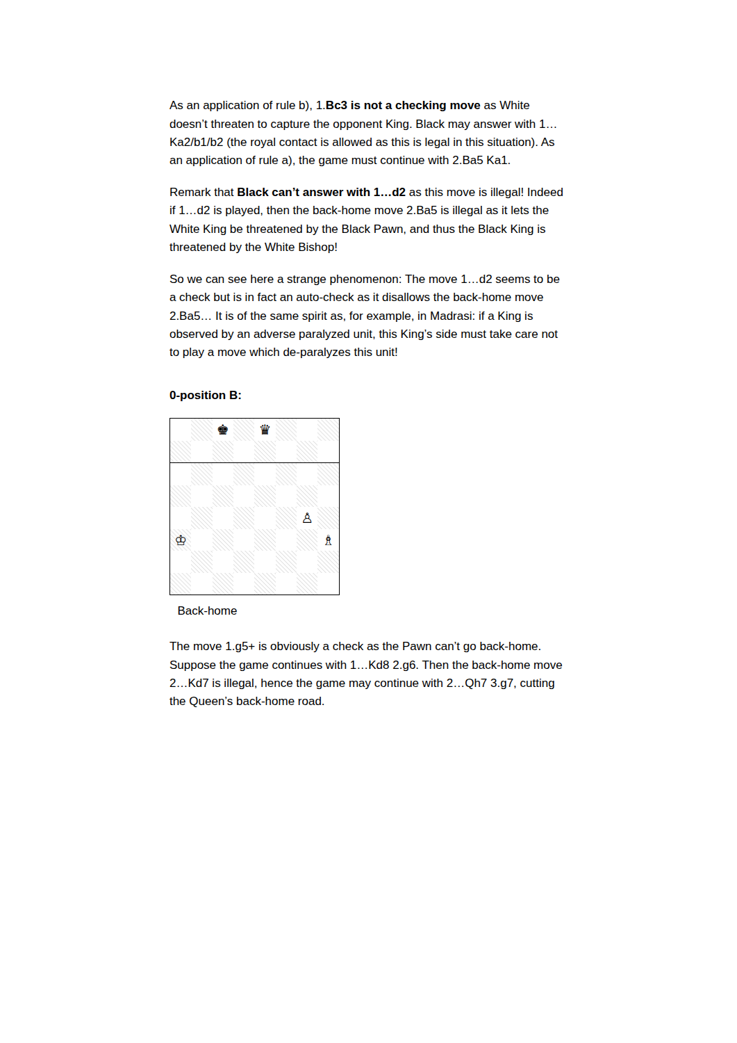As an application of rule b), 1.Bc3 is not a checking move as White doesn’t threaten to capture the opponent King. Black may answer with 1…Ka2/b1/b2 (the royal contact is allowed as this is legal in this situation). As an application of rule a), the game must continue with 2.Ba5 Ka1.
Remark that Black can’t answer with 1…d2 as this move is illegal! Indeed if 1…d2 is played, then the back-home move 2.Ba5 is illegal as it lets the White King be threatened by the Black Pawn, and thus the Black King is threatened by the White Bishop!
So we can see here a strange phenomenon: The move 1…d2 seems to be a check but is in fact an auto-check as it disallows the back-home move 2.Ba5… It is of the same spirit as, for example, in Madrasi: if a King is observed by an adverse paralyzed unit, this King’s side must take care not to play a move which de-paralyzes this unit!
0-position B:
| | | ♚ | | ♛ | | | |
| | | | | | | ♙ | |
| ♔ | | | | | | | ♗ |
Back-home
The move 1.g5+ is obviously a check as the Pawn can’t go back-home. Suppose the game continues with 1…Kd8 2.g6. Then the back-home move 2…Kd7 is illegal, hence the game may continue with 2…Qh7 3.g7, cutting the Queen’s back-home road.